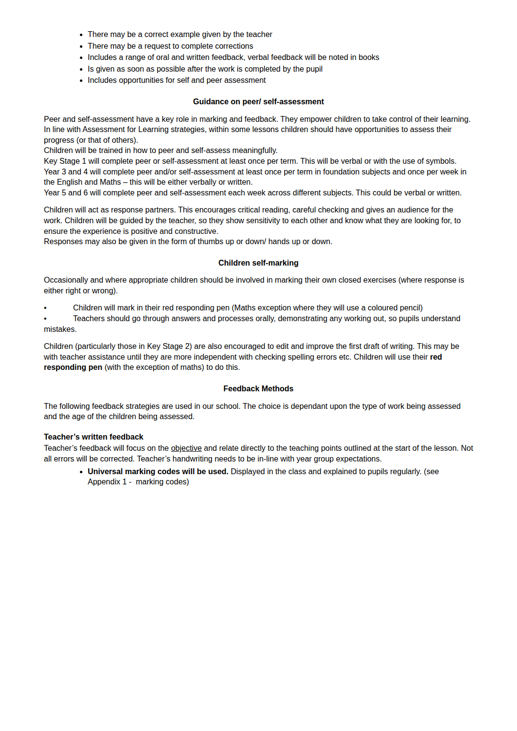There may be a correct example given by the teacher
There may be a request to complete corrections
Includes a range of oral and written feedback, verbal feedback will be noted in books
Is given as soon as possible after the work is completed by the pupil
Includes opportunities for self and peer assessment
Guidance on peer/ self-assessment
Peer and self-assessment have a key role in marking and feedback. They empower children to take control of their learning.
In line with Assessment for Learning strategies, within some lessons children should have opportunities to assess their progress (or that of others).
Children will be trained in how to peer and self-assess meaningfully.
Key Stage 1 will complete peer or self-assessment at least once per term. This will be verbal or with the use of symbols.
Year 3 and 4 will complete peer and/or self-assessment at least once per term in foundation subjects and once per week in the English and Maths – this will be either verbally or written.
Year 5 and 6 will complete peer and self-assessment each week across different subjects. This could be verbal or written.
Children will act as response partners. This encourages critical reading, careful checking and gives an audience for the work. Children will be guided by the teacher, so they show sensitivity to each other and know what they are looking for, to ensure the experience is positive and constructive.
Responses may also be given in the form of thumbs up or down/ hands up or down.
Children self-marking
Occasionally and where appropriate children should be involved in marking their own closed exercises (where response is either right or wrong).
•Children will mark in their red responding pen (Maths exception where they will use a coloured pencil)
•Teachers should go through answers and processes orally, demonstrating any working out, so pupils understand mistakes.
Children (particularly those in Key Stage 2) are also encouraged to edit and improve the first draft of writing. This may be with teacher assistance until they are more independent with checking spelling errors etc. Children will use their red responding pen (with the exception of maths) to do this.
Feedback Methods
The following feedback strategies are used in our school. The choice is dependant upon the type of work being assessed and the age of the children being assessed.
Teacher’s written feedback
Teacher’s feedback will focus on the objective and relate directly to the teaching points outlined at the start of the lesson. Not all errors will be corrected. Teacher’s handwriting needs to be in-line with year group expectations.
Universal marking codes will be used. Displayed in the class and explained to pupils regularly. (see Appendix 1 - marking codes)